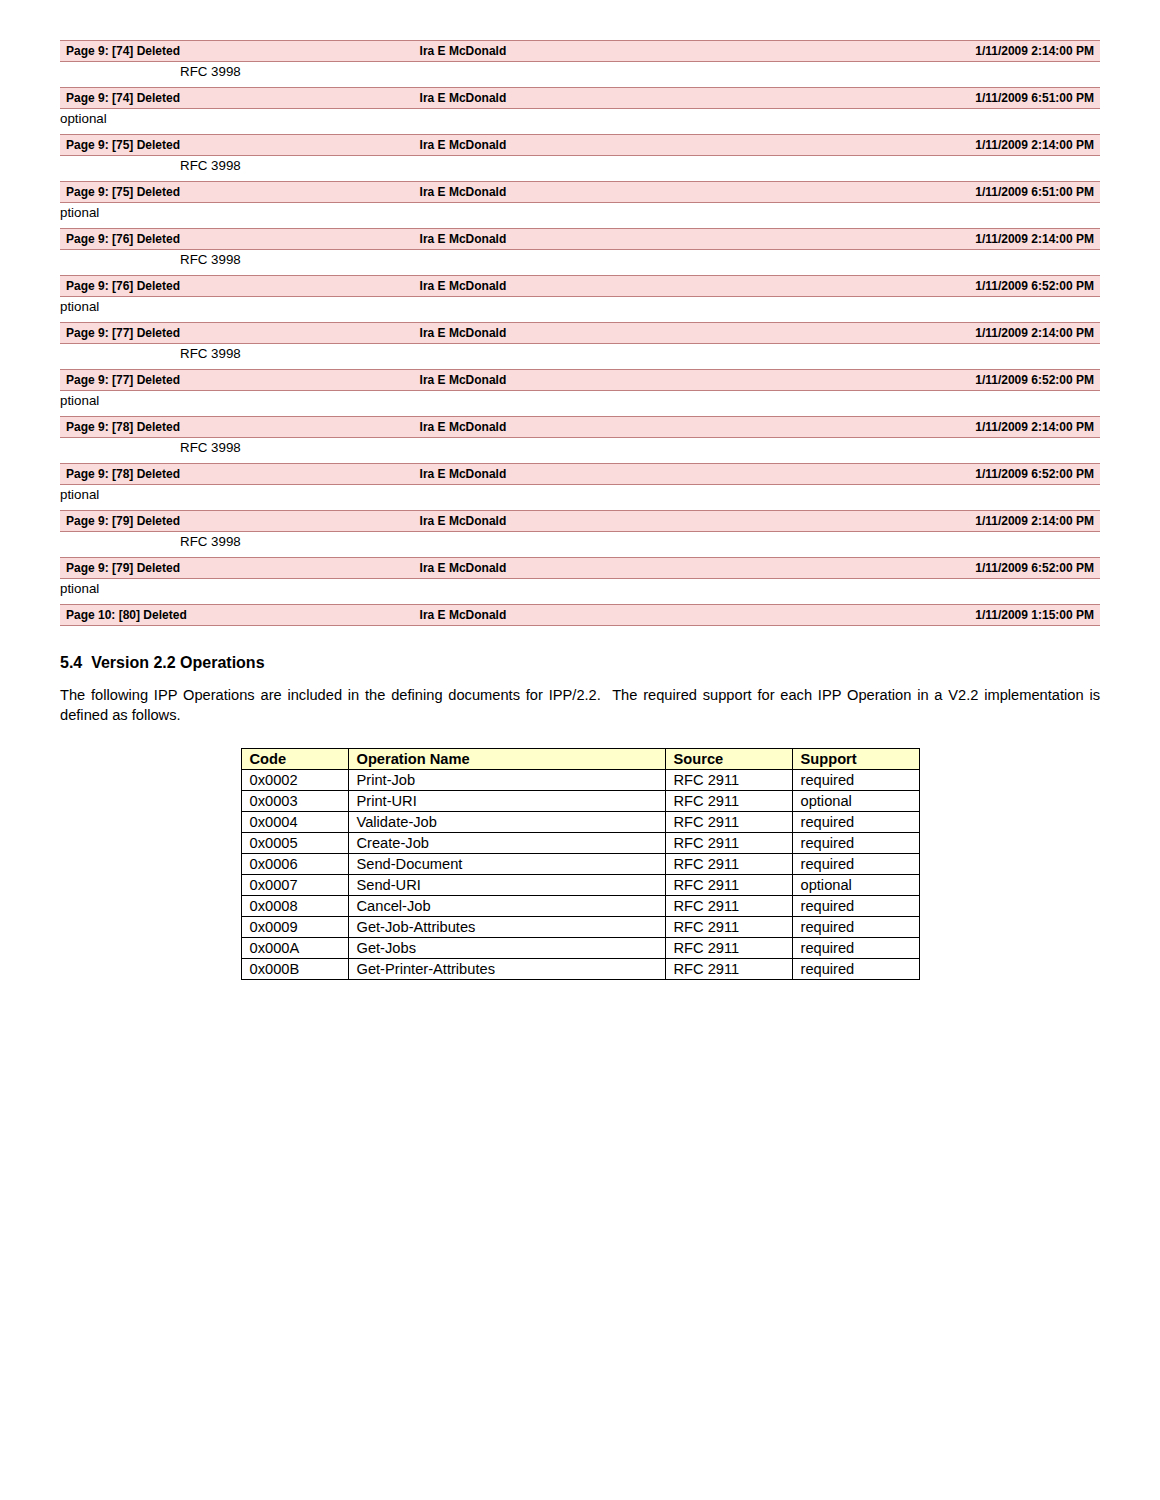| Page 9: [74] Deleted | Ira E McDonald | 1/11/2009 2:14:00 PM |
| RFC 3998 |
| Page 9: [74] Deleted | Ira E McDonald | 1/11/2009 6:51:00 PM |
| optional |
| Page 9: [75] Deleted | Ira E McDonald | 1/11/2009 2:14:00 PM |
| RFC 3998 |
| Page 9: [75] Deleted | Ira E McDonald | 1/11/2009 6:51:00 PM |
| ptional |
| Page 9: [76] Deleted | Ira E McDonald | 1/11/2009 2:14:00 PM |
| RFC 3998 |
| Page 9: [76] Deleted | Ira E McDonald | 1/11/2009 6:52:00 PM |
| ptional |
| Page 9: [77] Deleted | Ira E McDonald | 1/11/2009 2:14:00 PM |
| RFC 3998 |
| Page 9: [77] Deleted | Ira E McDonald | 1/11/2009 6:52:00 PM |
| ptional |
| Page 9: [78] Deleted | Ira E McDonald | 1/11/2009 2:14:00 PM |
| RFC 3998 |
| Page 9: [78] Deleted | Ira E McDonald | 1/11/2009 6:52:00 PM |
| ptional |
| Page 9: [79] Deleted | Ira E McDonald | 1/11/2009 2:14:00 PM |
| RFC 3998 |
| Page 9: [79] Deleted | Ira E McDonald | 1/11/2009 6:52:00 PM |
| ptional |
| Page 10: [80] Deleted | Ira E McDonald | 1/11/2009 1:15:00 PM |
5.4 Version 2.2 Operations
The following IPP Operations are included in the defining documents for IPP/2.2. The required support for each IPP Operation in a V2.2 implementation is defined as follows.
| Code | Operation Name | Source | Support |
| --- | --- | --- | --- |
| 0x0002 | Print-Job | RFC 2911 | required |
| 0x0003 | Print-URI | RFC 2911 | optional |
| 0x0004 | Validate-Job | RFC 2911 | required |
| 0x0005 | Create-Job | RFC 2911 | required |
| 0x0006 | Send-Document | RFC 2911 | required |
| 0x0007 | Send-URI | RFC 2911 | optional |
| 0x0008 | Cancel-Job | RFC 2911 | required |
| 0x0009 | Get-Job-Attributes | RFC 2911 | required |
| 0x000A | Get-Jobs | RFC 2911 | required |
| 0x000B | Get-Printer-Attributes | RFC 2911 | required |